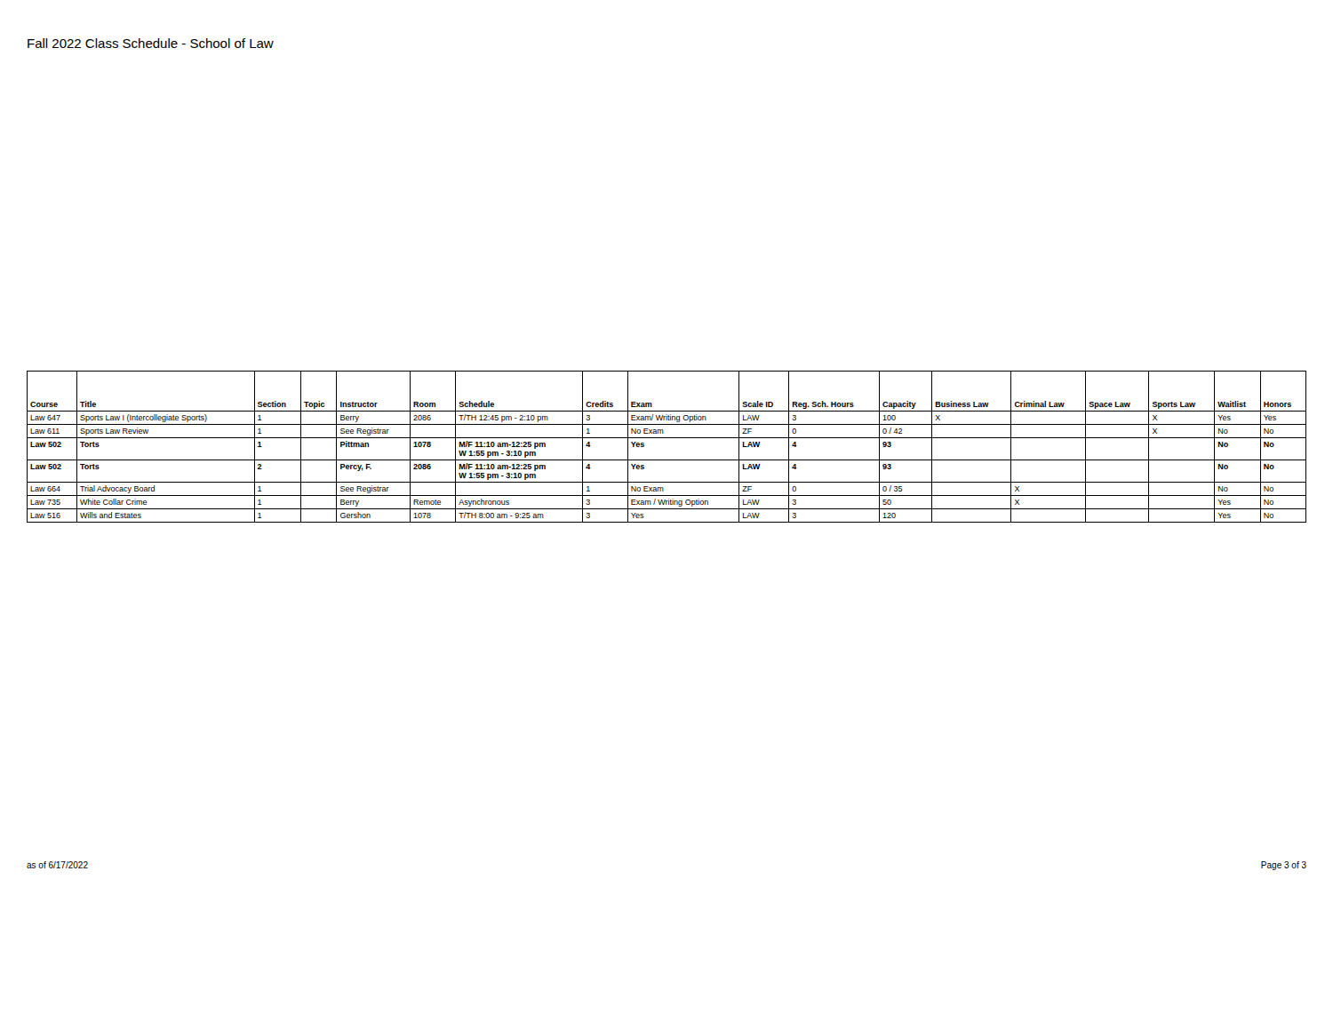Fall 2022 Class Schedule - School of Law
| Course | Title | Section | Topic | Instructor | Room | Schedule | Credits | Exam | Scale ID | Reg. Sch. Hours | Capacity | Business Law | Criminal Law | Space Law | Sports Law | Waitlist | Honors |
| --- | --- | --- | --- | --- | --- | --- | --- | --- | --- | --- | --- | --- | --- | --- | --- | --- | --- |
| Law 647 | Sports Law I (Intercollegiate Sports) | 1 | | Berry | 2086 | T/TH 12:45 pm - 2:10 pm | 3 | Exam/ Writing Option | LAW | 3 | 100 | X | | | X | Yes | Yes |
| Law 611 | Sports Law Review | 1 | | See Registrar | | | 1 | No Exam | ZF | 0 | 0 / 42 | | | | X | No | No |
| Law 502 | Torts | 1 | | Pittman | 1078 | M/F 11:10 am-12:25 pm W 1:55 pm - 3:10 pm | 4 | Yes | LAW | 4 | 93 | | | | | No | No |
| Law 502 | Torts | 2 | | Percy, F. | 2086 | M/F 11:10 am-12:25 pm W 1:55 pm - 3:10 pm | 4 | Yes | LAW | 4 | 93 | | | | | No | No |
| Law 664 | Trial Advocacy Board | 1 | | See Registrar | | | 1 | No Exam | ZF | 0 | 0 / 35 | | X | | | No | No |
| Law 735 | White Collar Crime | 1 | | Berry | Remote | Asynchronous | 3 | Exam / Writing Option | LAW | 3 | 50 | | X | | | Yes | No |
| Law 516 | Wills and Estates | 1 | | Gershon | 1078 | T/TH 8:00 am - 9:25 am | 3 | Yes | LAW | 3 | 120 | | | | | Yes | No |
as of 6/17/2022 Page 3 of 3